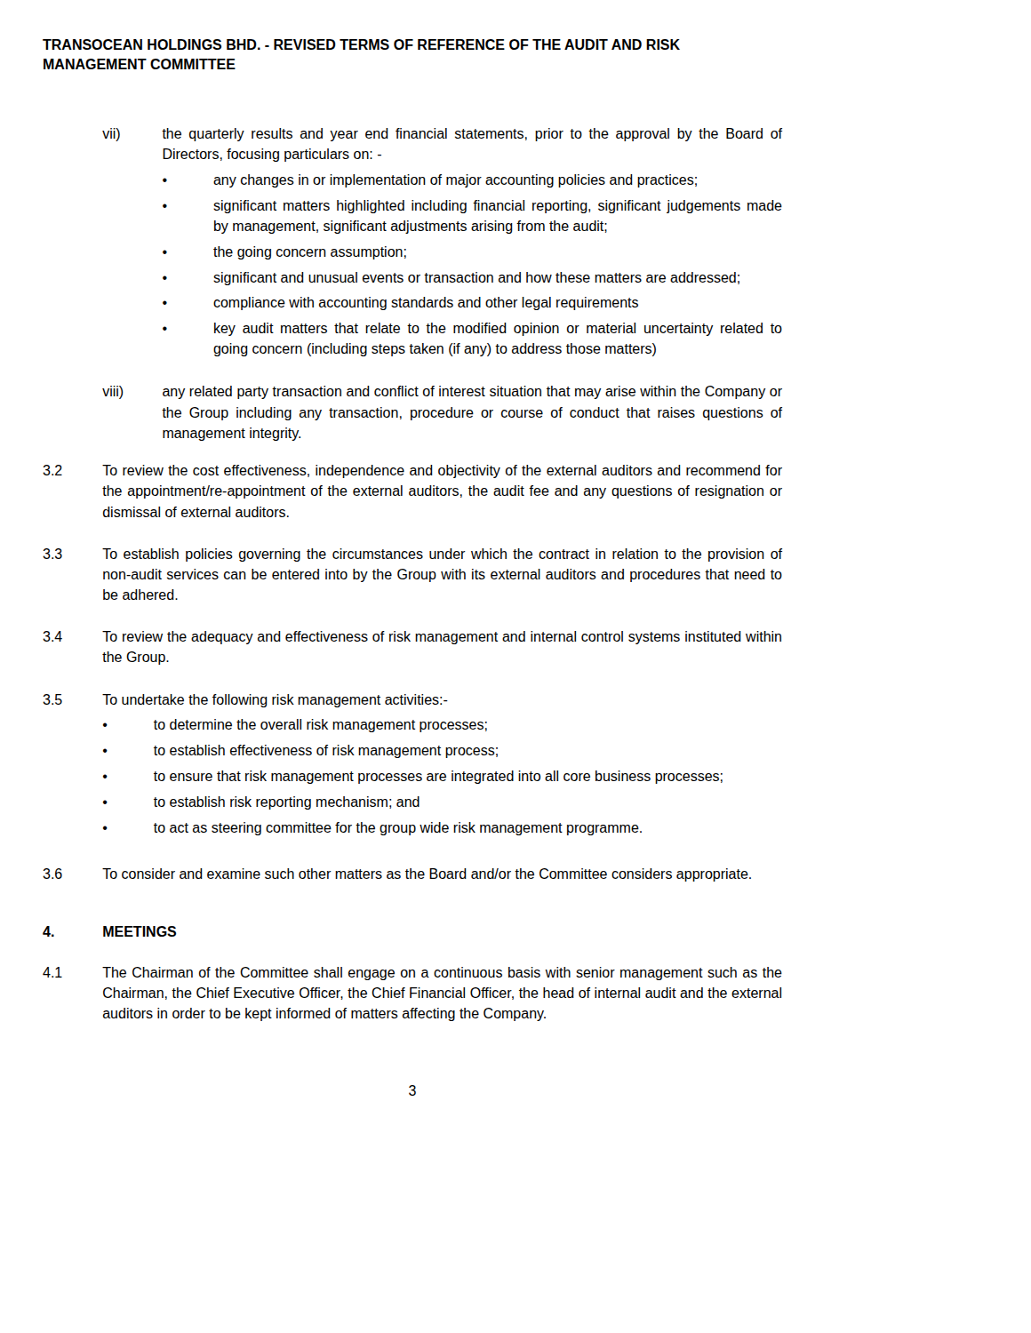TRANSOCEAN HOLDINGS BHD. - REVISED TERMS OF REFERENCE OF THE AUDIT AND RISK MANAGEMENT COMMITTEE
vii)
the quarterly results and year end financial statements, prior to the approval by the Board of Directors, focusing particulars on: -
•any changes in or implementation of major accounting policies and practices;
•significant matters highlighted including financial reporting, significant judgements made by management, significant adjustments arising from the audit;
•the going concern assumption;
•significant and unusual events or transaction and how these matters are addressed;
•compliance with accounting standards and other legal requirements
•key audit matters that relate to the modified opinion or material uncertainty related to going concern (including steps taken (if any) to address those matters)
viii)
any related party transaction and conflict of interest situation that may arise within the Company or the Group including any transaction, procedure or course of conduct that raises questions of management integrity.
3.2
To review the cost effectiveness, independence and objectivity of the external auditors and recommend for the appointment/re-appointment of the external auditors, the audit fee and any questions of resignation or dismissal of external auditors.
3.3
To establish policies governing the circumstances under which the contract in relation to the provision of non-audit services can be entered into by the Group with its external auditors and procedures that need to be adhered.
3.4
To review the adequacy and effectiveness of risk management and internal control systems instituted within the Group.
3.5
To undertake the following risk management activities:-
•to determine the overall risk management processes;
•to establish effectiveness of risk management process;
•to ensure that risk management processes are integrated into all core business processes;
•to establish risk reporting mechanism; and
•to act as steering committee for the group wide risk management programme.
3.6
To consider and examine such other matters as the Board and/or the Committee considers appropriate.
4. MEETINGS
4.1
The Chairman of the Committee shall engage on a continuous basis with senior management such as the Chairman, the Chief Executive Officer, the Chief Financial Officer, the head of internal audit and the external auditors in order to be kept informed of matters affecting the Company.
3